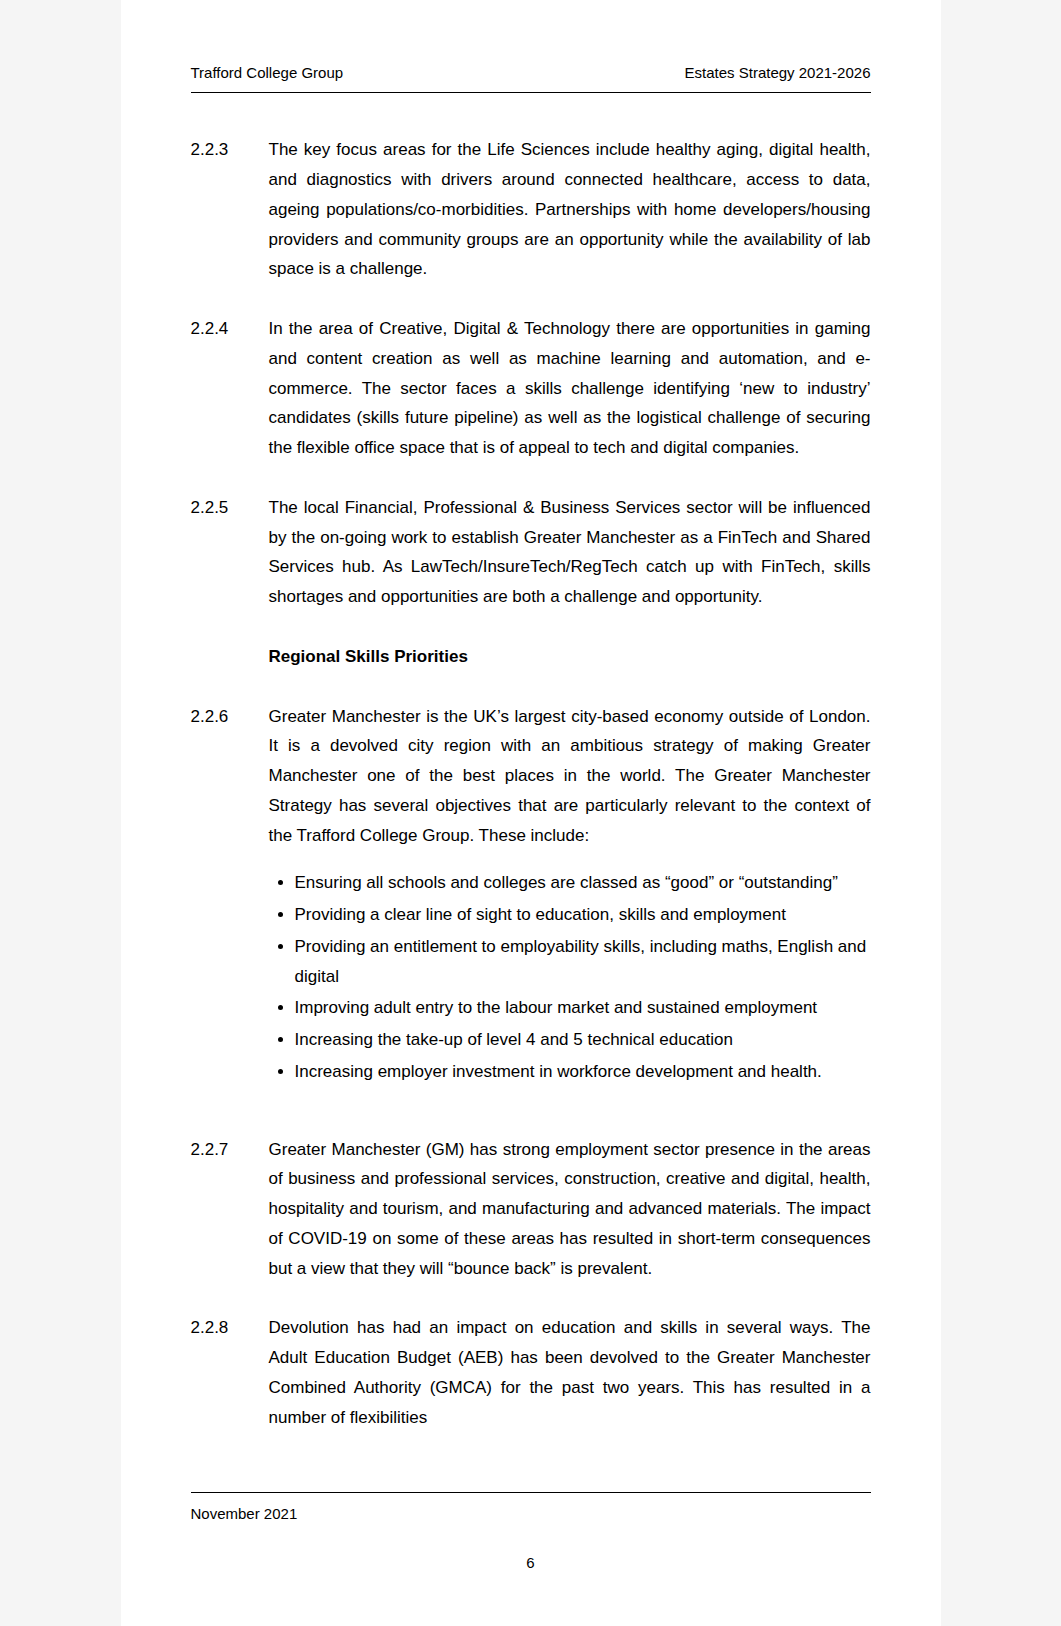Trafford College Group
Estates Strategy 2021-2026
2.2.3
The key focus areas for the Life Sciences include healthy aging, digital health, and diagnostics with drivers around connected healthcare, access to data, ageing populations/co-morbidities. Partnerships with home developers/housing providers and community groups are an opportunity while the availability of lab space is a challenge.
2.2.4
In the area of Creative, Digital & Technology there are opportunities in gaming and content creation as well as machine learning and automation, and e-commerce. The sector faces a skills challenge identifying ‘new to industry’ candidates (skills future pipeline) as well as the logistical challenge of securing the flexible office space that is of appeal to tech and digital companies.
2.2.5
The local Financial, Professional & Business Services sector will be influenced by the on-going work to establish Greater Manchester as a FinTech and Shared Services hub. As LawTech/InsureTech/RegTech catch up with FinTech, skills shortages and opportunities are both a challenge and opportunity.
Regional Skills Priorities
2.2.6
Greater Manchester is the UK’s largest city-based economy outside of London. It is a devolved city region with an ambitious strategy of making Greater Manchester one of the best places in the world. The Greater Manchester Strategy has several objectives that are particularly relevant to the context of the Trafford College Group. These include:
Ensuring all schools and colleges are classed as “good” or “outstanding”
Providing a clear line of sight to education, skills and employment
Providing an entitlement to employability skills, including maths, English and digital
Improving adult entry to the labour market and sustained employment
Increasing the take-up of level 4 and 5 technical education
Increasing employer investment in workforce development and health.
2.2.7
Greater Manchester (GM) has strong employment sector presence in the areas of business and professional services, construction, creative and digital, health, hospitality and tourism, and manufacturing and advanced materials. The impact of COVID-19 on some of these areas has resulted in short-term consequences but a view that they will “bounce back” is prevalent.
2.2.8
Devolution has had an impact on education and skills in several ways. The Adult Education Budget (AEB) has been devolved to the Greater Manchester Combined Authority (GMCA) for the past two years. This has resulted in a number of flexibilities
November 2021
6